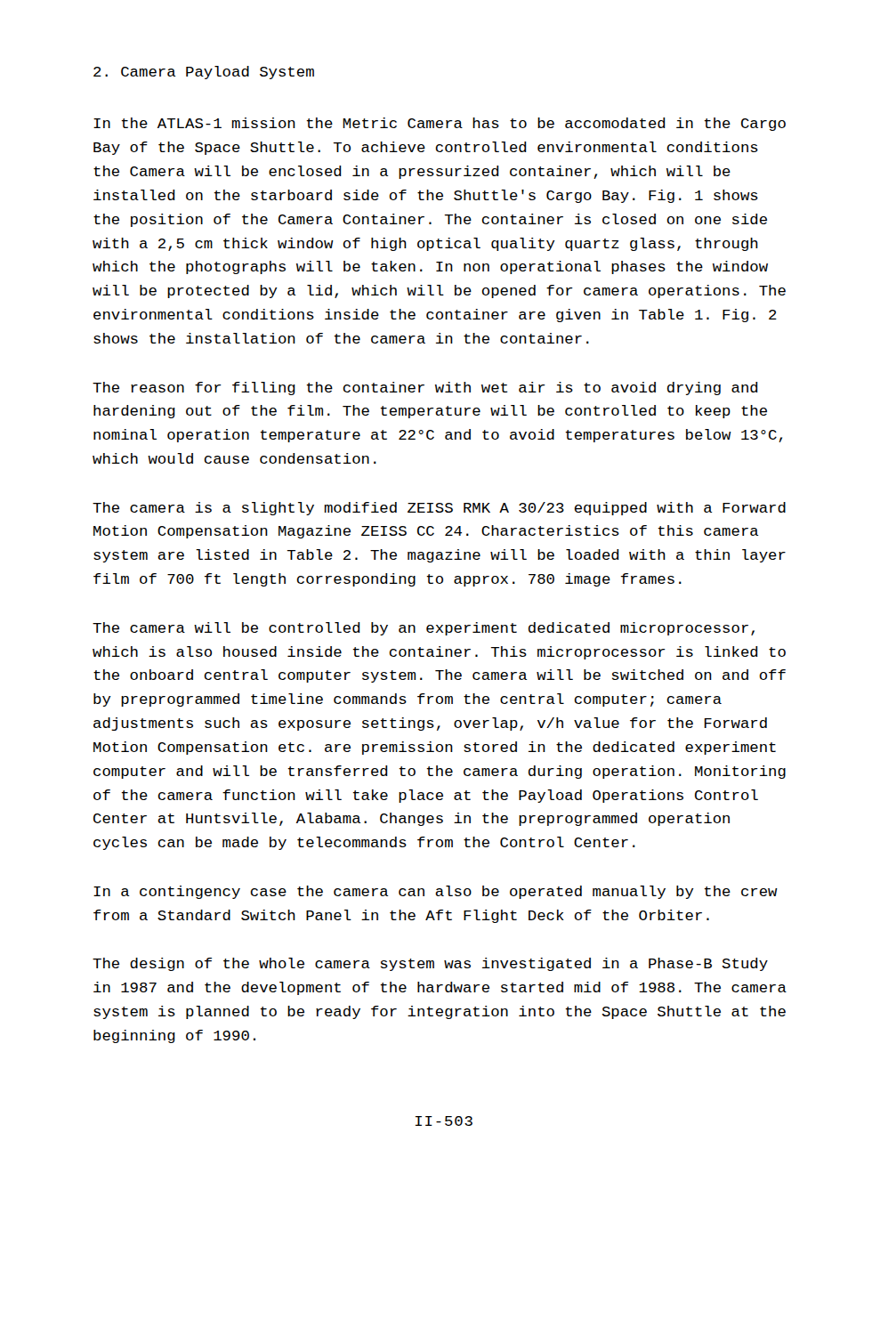2. Camera Payload System
In the ATLAS-1 mission the Metric Camera has to be accomodated in the Cargo Bay of the Space Shuttle. To achieve controlled environmental conditions the Camera will be enclosed in a pressurized container, which will be installed on the starboard side of the Shuttle's Cargo Bay. Fig. 1 shows the position of the Camera Container. The container is closed on one side with a 2,5 cm thick window of high optical quality quartz glass, through which the photographs will be taken. In non operational phases the window will be protected by a lid, which will be opened for camera operations. The environmental conditions inside the container are given in Table 1. Fig. 2 shows the installation of the camera in the container.
The reason for filling the container with wet air is to avoid drying and hardening out of the film. The temperature will be controlled to keep the nominal operation temperature at 22°C and to avoid temperatures below 13°C, which would cause condensation.
The camera is a slightly modified ZEISS RMK A 30/23 equipped with a Forward Motion Compensation Magazine ZEISS CC 24. Characteristics of this camera system are listed in Table 2. The magazine will be loaded with a thin layer film of 700 ft length corresponding to approx. 780 image frames.
The camera will be controlled by an experiment dedicated microprocessor, which is also housed inside the container. This microprocessor is linked to the onboard central computer system. The camera will be switched on and off by preprogrammed timeline commands from the central computer; camera adjustments such as exposure settings, overlap, v/h value for the Forward Motion Compensation etc. are premission stored in the dedicated experiment computer and will be transferred to the camera during operation. Monitoring of the camera function will take place at the Payload Operations Control Center at Huntsville, Alabama. Changes in the preprogrammed operation cycles can be made by telecommands from the Control Center.
In a contingency case the camera can also be operated manually by the crew from a Standard Switch Panel in the Aft Flight Deck of the Orbiter.
The design of the whole camera system was investigated in a Phase-B Study in 1987 and the development of the hardware started mid of 1988. The camera system is planned to be ready for integration into the Space Shuttle at the beginning of 1990.
II-503